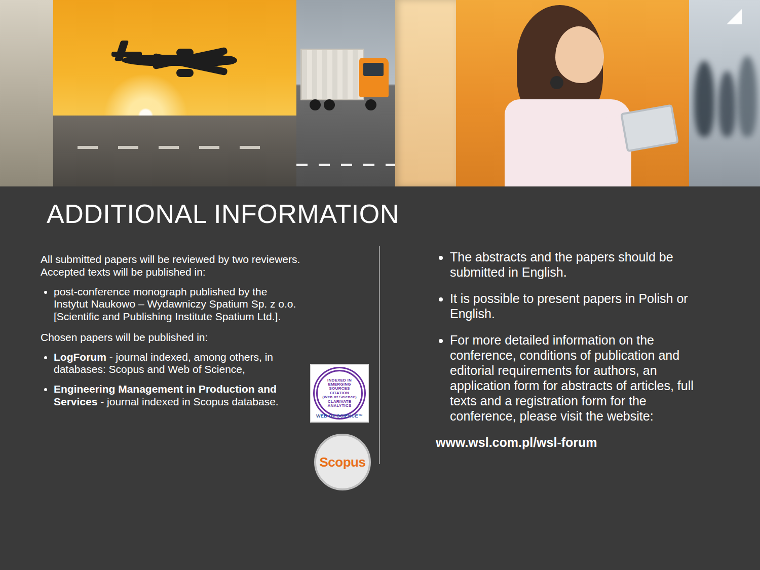ADDITIONAL INFORMATION
All submitted papers will be reviewed by two reviewers. Accepted texts will be published in:
post-conference monograph published by the Instytut Naukowo – Wydawniczy Spatium Sp. z o.o. [Scientific and Publishing Institute Spatium Ltd.].
Chosen papers will be published in:
LogForum - journal indexed, among others, in databases: Scopus and Web of Science,
Engineering Management in Production and Services - journal indexed in Scopus database.
The abstracts and the papers should be submitted in English.
It is possible to present papers in Polish or English.
For more detailed information on the conference, conditions of publication and editorial requirements for authors, an application form for abstracts of articles, full texts and a registration form for the conference, please visit the website:
www.wsl.com.pl/wsl-forum
INDEXED IN
EMERGING
SOURCES
CITATION
(Web of Science)
CLARIVATE ANALYTICS
WEB OF SCIENCE™
Scopus